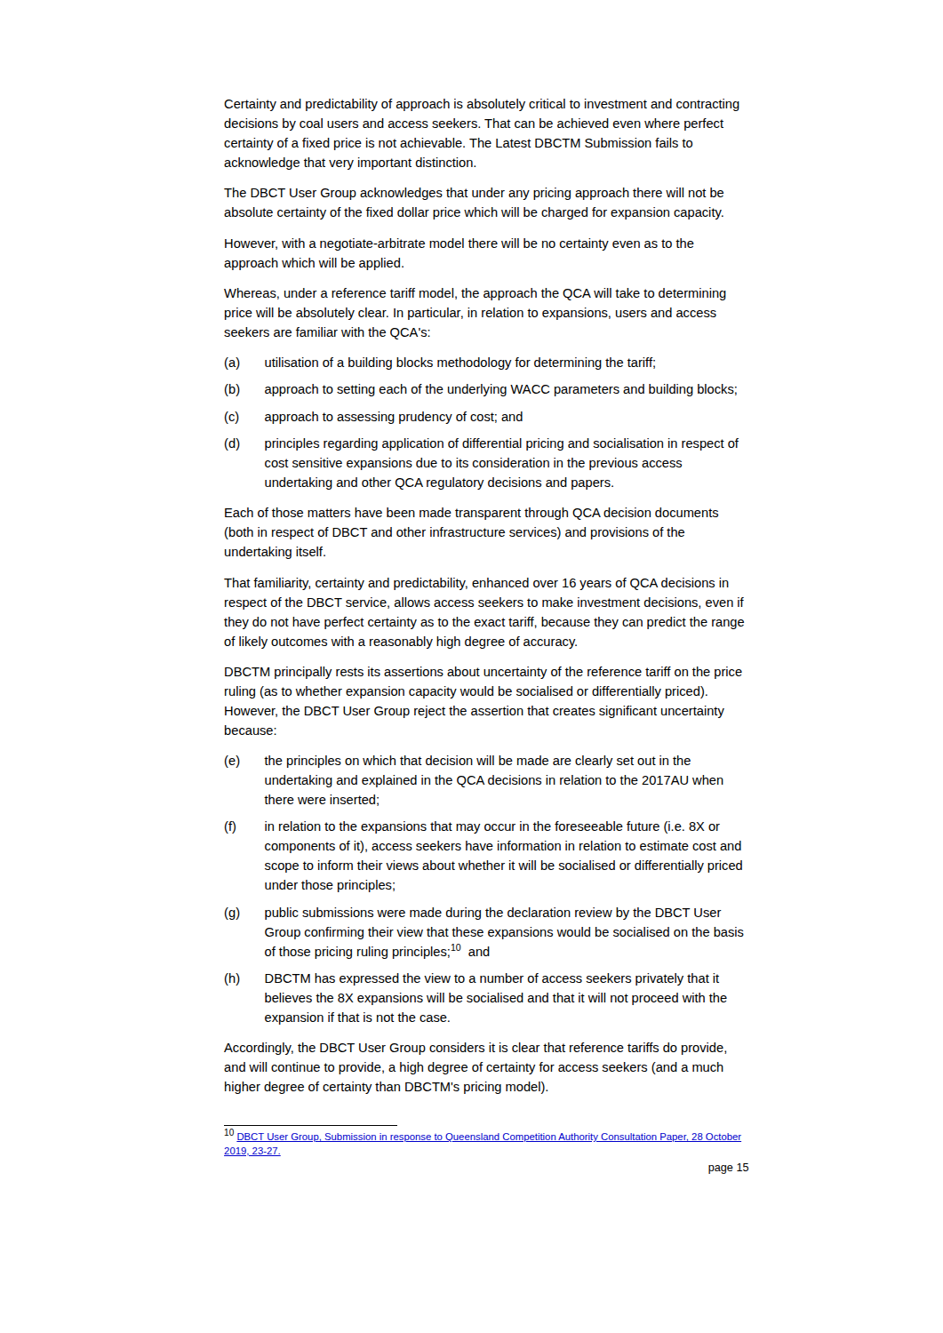Certainty and predictability of approach is absolutely critical to investment and contracting decisions by coal users and access seekers. That can be achieved even where perfect certainty of a fixed price is not achievable. The Latest DBCTM Submission fails to acknowledge that very important distinction.
The DBCT User Group acknowledges that under any pricing approach there will not be absolute certainty of the fixed dollar price which will be charged for expansion capacity.
However, with a negotiate-arbitrate model there will be no certainty even as to the approach which will be applied.
Whereas, under a reference tariff model, the approach the QCA will take to determining price will be absolutely clear. In particular, in relation to expansions, users and access seekers are familiar with the QCA's:
(a) utilisation of a building blocks methodology for determining the tariff;
(b) approach to setting each of the underlying WACC parameters and building blocks;
(c) approach to assessing prudency of cost; and
(d) principles regarding application of differential pricing and socialisation in respect of cost sensitive expansions due to its consideration in the previous access undertaking and other QCA regulatory decisions and papers.
Each of those matters have been made transparent through QCA decision documents (both in respect of DBCT and other infrastructure services) and provisions of the undertaking itself.
That familiarity, certainty and predictability, enhanced over 16 years of QCA decisions in respect of the DBCT service, allows access seekers to make investment decisions, even if they do not have perfect certainty as to the exact tariff, because they can predict the range of likely outcomes with a reasonably high degree of accuracy.
DBCTM principally rests its assertions about uncertainty of the reference tariff on the price ruling (as to whether expansion capacity would be socialised or differentially priced). However, the DBCT User Group reject the assertion that creates significant uncertainty because:
(e) the principles on which that decision will be made are clearly set out in the undertaking and explained in the QCA decisions in relation to the 2017AU when there were inserted;
(f) in relation to the expansions that may occur in the foreseeable future (i.e. 8X or components of it), access seekers have information in relation to estimate cost and scope to inform their views about whether it will be socialised or differentially priced under those principles;
(g) public submissions were made during the declaration review by the DBCT User Group confirming their view that these expansions would be socialised on the basis of those pricing ruling principles;10 and
(h) DBCTM has expressed the view to a number of access seekers privately that it believes the 8X expansions will be socialised and that it will not proceed with the expansion if that is not the case.
Accordingly, the DBCT User Group considers it is clear that reference tariffs do provide, and will continue to provide, a high degree of certainty for access seekers (and a much higher degree of certainty than DBCTM's pricing model).
10 DBCT User Group, Submission in response to Queensland Competition Authority Consultation Paper, 28 October 2019, 23-27.
page 15